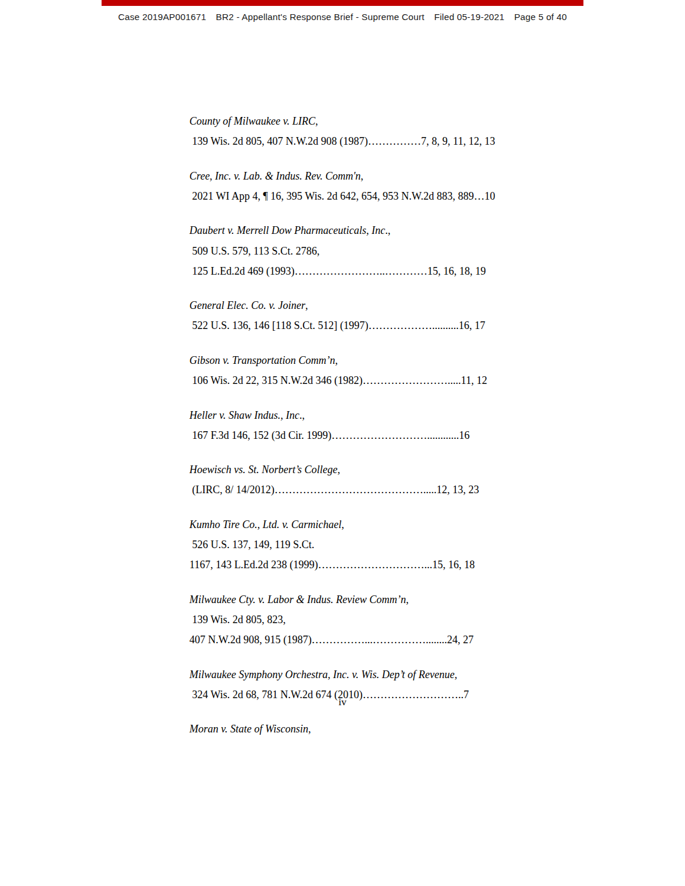Case 2019AP001671 BR2 - Appellant's Response Brief - Supreme Court Filed 05-19-2021 Page 5 of 40
County of Milwaukee v. LIRC, 139 Wis. 2d 805, 407 N.W.2d 908 (1987)……………7, 8, 9, 11, 12, 13
Cree, Inc. v. Lab. & Indus. Rev. Comm'n, 2021 WI App 4, ¶ 16, 395 Wis. 2d 642, 654, 953 N.W.2d 883, 889…10
Daubert v. Merrell Dow Pharmaceuticals, Inc., 509 U.S. 579, 113 S.Ct. 2786, 125 L.Ed.2d 469 (1993)……………………..…………15, 16, 18, 19
General Elec. Co. v. Joiner, 522 U.S. 136, 146 [118 S.Ct. 512] (1997)………………..........16, 17
Gibson v. Transportation Comm’n, 106 Wis. 2d 22, 315 N.W.2d 346 (1982)…………………….....11, 12
Heller v. Shaw Indus., Inc., 167 F.3d 146, 152 (3d Cir. 1999)………………………............16
Hoewisch vs. St. Norbert’s College, (LIRC, 8/ 14/2012)…………………………………….....12, 13, 23
Kumho Tire Co., Ltd. v. Carmichael, 526 U.S. 137, 149, 119 S.Ct. 1167, 143 L.Ed.2d 238 (1999)…………………………...15, 16, 18
Milwaukee Cty. v. Labor & Indus. Review Comm’n, 139 Wis. 2d 805, 823, 407 N.W.2d 908, 915 (1987)……………...……………........24, 27
Milwaukee Symphony Orchestra, Inc. v. Wis. Dep’t of Revenue, 324 Wis. 2d 68, 781 N.W.2d 674 (2010)………………………..7
Moran v. State of Wisconsin,
iv